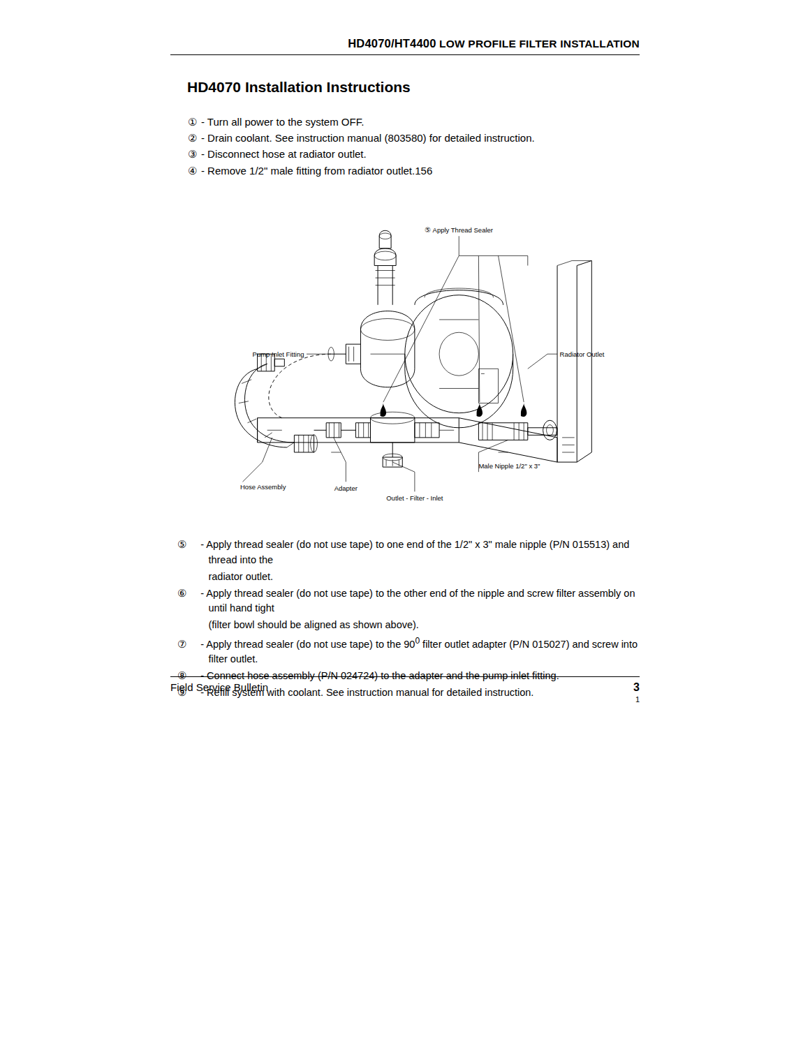HD4070/HT4400 LOW PROFILE FILTER INSTALLATION
HD4070 Installation Instructions
① - Turn all power to the system OFF.
② - Drain coolant. See instruction manual (803580) for detailed instruction.
③ - Disconnect hose at radiator outlet.
④ - Remove 1/2" male fitting from radiator outlet.156
⑤ Apply Thread Sealer Pump Inlet Fitting Hose Assembly Adapter Outlet - Filter - Inlet Male Nipple 1/2" x 3" Radiator Outlet
⑤ - Apply thread sealer (do not use tape) to one end of the 1/2" x 3" male nipple (P/N 015513) and thread into the
radiator outlet.
⑥ - Apply thread sealer (do not use tape) to the other end of the nipple and screw filter assembly on until hand tight
(filter bowl should be aligned as shown above).
⑦ - Apply thread sealer (do not use tape) to the 900 filter outlet adapter (P/N 015027) and screw into filter outlet.
⑧ - Connect hose assembly (P/N 024724) to the adapter and the pump inlet fitting.
⑨ - Refill system with coolant. See instruction manual for detailed instruction.
Field Service Bulletin 3
1